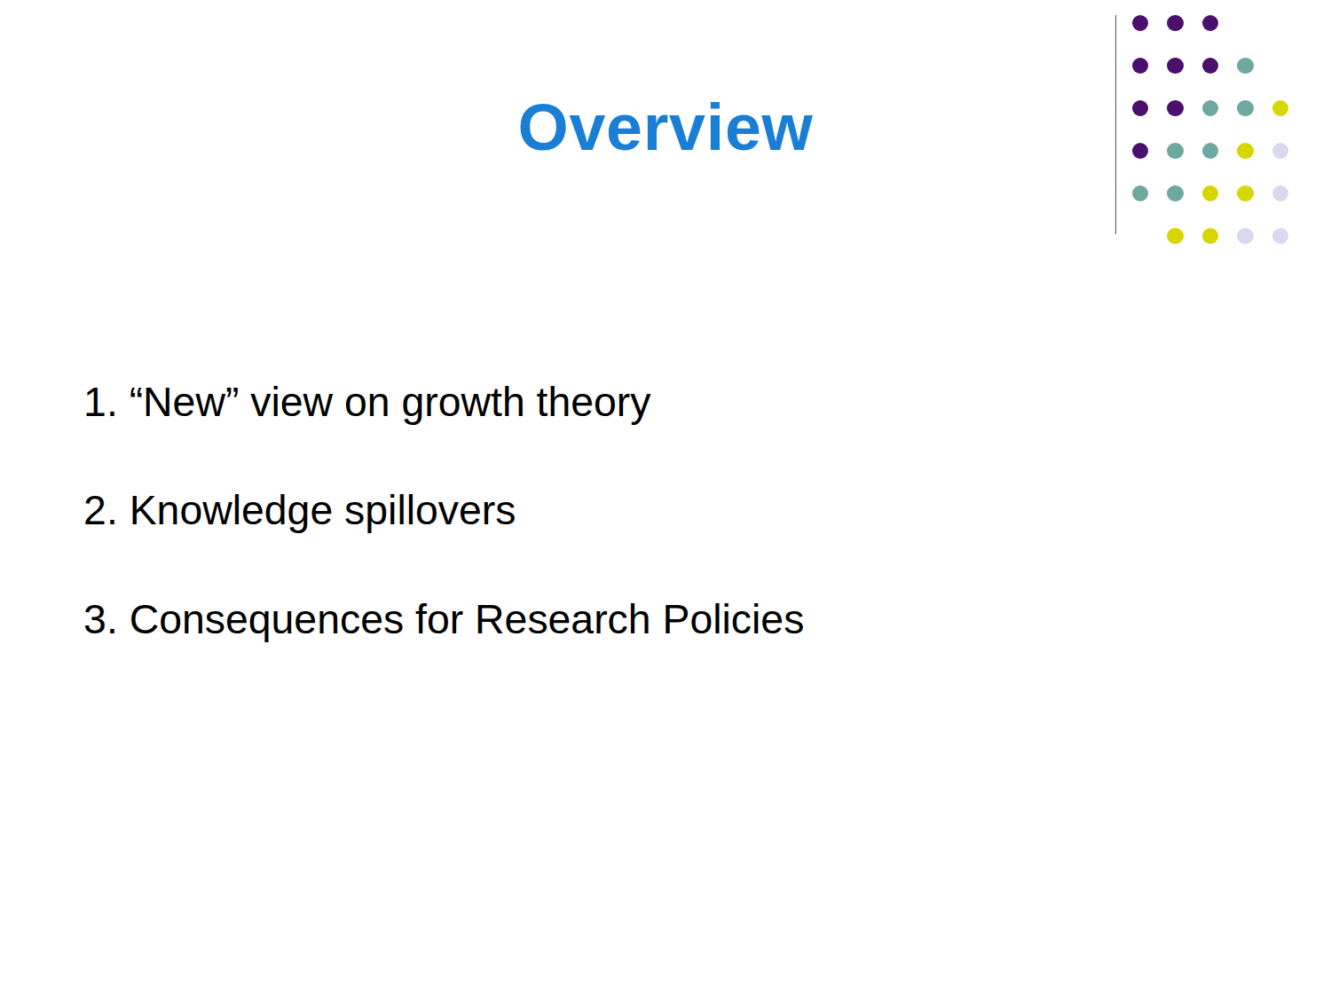Overview
“New” view on growth theory
Knowledge spillovers
Consequences for Research Policies